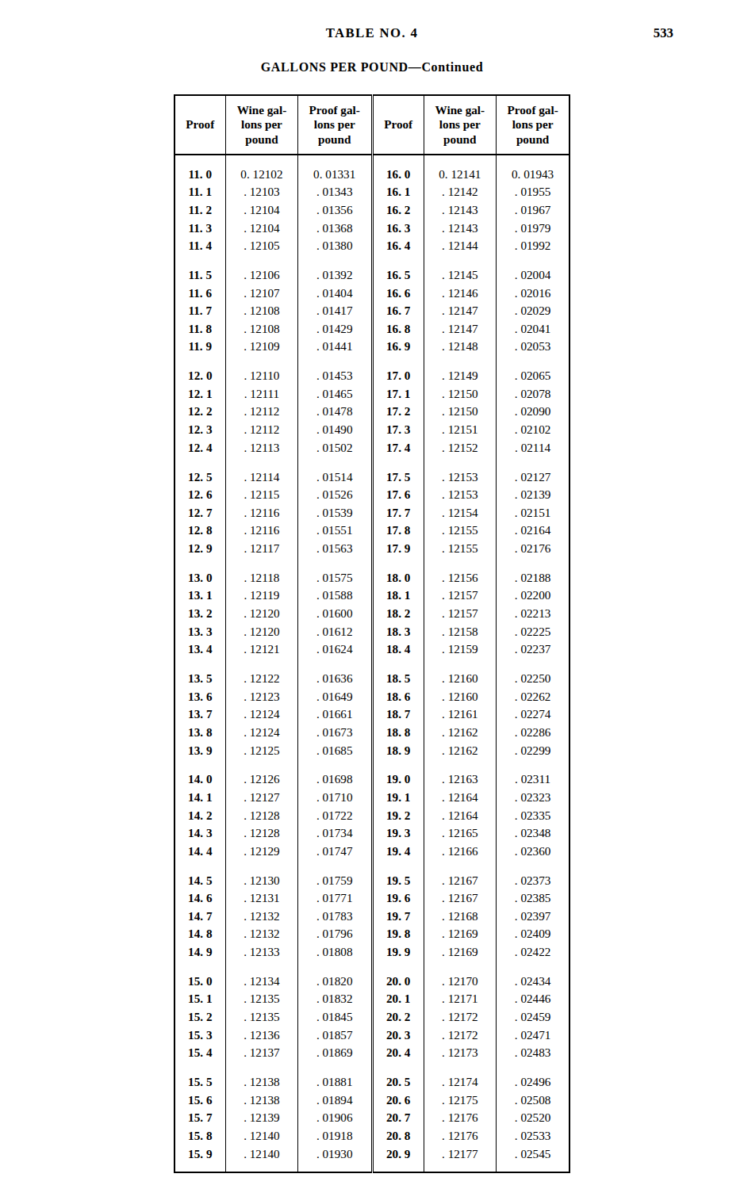TABLE NO. 4 533
GALLONS PER POUND—Continued
| Proof | Wine gal- lons per pound | Proof gal- lons per pound | Proof | Wine gal- lons per pound | Proof gal- lons per pound |
| --- | --- | --- | --- | --- | --- |
| 11. 0 | 0. 12102 | 0. 01331 | 16. 0 | 0. 12141 | 0. 01943 |
| 11. 1 | . 12103 | . 01343 | 16. 1 | . 12142 | . 01955 |
| 11. 2 | . 12104 | . 01356 | 16. 2 | . 12143 | . 01967 |
| 11. 3 | . 12104 | . 01368 | 16. 3 | . 12143 | . 01979 |
| 11. 4 | . 12105 | . 01380 | 16. 4 | . 12144 | . 01992 |
| 11. 5 | . 12106 | . 01392 | 16. 5 | . 12145 | . 02004 |
| 11. 6 | . 12107 | . 01404 | 16. 6 | . 12146 | . 02016 |
| 11. 7 | . 12108 | . 01417 | 16. 7 | . 12147 | . 02029 |
| 11. 8 | . 12108 | . 01429 | 16. 8 | . 12147 | . 02041 |
| 11. 9 | . 12109 | . 01441 | 16. 9 | . 12148 | . 02053 |
| 12. 0 | . 12110 | . 01453 | 17. 0 | . 12149 | . 02065 |
| 12. 1 | . 12111 | . 01465 | 17. 1 | . 12150 | . 02078 |
| 12. 2 | . 12112 | . 01478 | 17. 2 | . 12150 | . 02090 |
| 12. 3 | . 12112 | . 01490 | 17. 3 | . 12151 | . 02102 |
| 12. 4 | . 12113 | . 01502 | 17. 4 | . 12152 | . 02114 |
| 12. 5 | . 12114 | . 01514 | 17. 5 | . 12153 | . 02127 |
| 12. 6 | . 12115 | . 01526 | 17. 6 | . 12153 | . 02139 |
| 12. 7 | . 12116 | . 01539 | 17. 7 | . 12154 | . 02151 |
| 12. 8 | . 12116 | . 01551 | 17. 8 | . 12155 | . 02164 |
| 12. 9 | . 12117 | . 01563 | 17. 9 | . 12155 | . 02176 |
| 13. 0 | . 12118 | . 01575 | 18. 0 | . 12156 | . 02188 |
| 13. 1 | . 12119 | . 01588 | 18. 1 | . 12157 | . 02200 |
| 13. 2 | . 12120 | . 01600 | 18. 2 | . 12157 | . 02213 |
| 13. 3 | . 12120 | . 01612 | 18. 3 | . 12158 | . 02225 |
| 13. 4 | . 12121 | . 01624 | 18. 4 | . 12159 | . 02237 |
| 13. 5 | . 12122 | . 01636 | 18. 5 | . 12160 | . 02250 |
| 13. 6 | . 12123 | . 01649 | 18. 6 | . 12160 | . 02262 |
| 13. 7 | . 12124 | . 01661 | 18. 7 | . 12161 | . 02274 |
| 13. 8 | . 12124 | . 01673 | 18. 8 | . 12162 | . 02286 |
| 13. 9 | . 12125 | . 01685 | 18. 9 | . 12162 | . 02299 |
| 14. 0 | . 12126 | . 01698 | 19. 0 | . 12163 | . 02311 |
| 14. 1 | . 12127 | . 01710 | 19. 1 | . 12164 | . 02323 |
| 14. 2 | . 12128 | . 01722 | 19. 2 | . 12164 | . 02335 |
| 14. 3 | . 12128 | . 01734 | 19. 3 | . 12165 | . 02348 |
| 14. 4 | . 12129 | . 01747 | 19. 4 | . 12166 | . 02360 |
| 14. 5 | . 12130 | . 01759 | 19. 5 | . 12167 | . 02373 |
| 14. 6 | . 12131 | . 01771 | 19. 6 | . 12167 | . 02385 |
| 14. 7 | . 12132 | . 01783 | 19. 7 | . 12168 | . 02397 |
| 14. 8 | . 12132 | . 01796 | 19. 8 | . 12169 | . 02409 |
| 14. 9 | . 12133 | . 01808 | 19. 9 | . 12169 | . 02422 |
| 15. 0 | . 12134 | . 01820 | 20. 0 | . 12170 | . 02434 |
| 15. 1 | . 12135 | . 01832 | 20. 1 | . 12171 | . 02446 |
| 15. 2 | . 12135 | . 01845 | 20. 2 | . 12172 | . 02459 |
| 15. 3 | . 12136 | . 01857 | 20. 3 | . 12172 | . 02471 |
| 15. 4 | . 12137 | . 01869 | 20. 4 | . 12173 | . 02483 |
| 15. 5 | . 12138 | . 01881 | 20. 5 | . 12174 | . 02496 |
| 15. 6 | . 12138 | . 01894 | 20. 6 | . 12175 | . 02508 |
| 15. 7 | . 12139 | . 01906 | 20. 7 | . 12176 | . 02520 |
| 15. 8 | . 12140 | . 01918 | 20. 8 | . 12176 | . 02533 |
| 15. 9 | . 12140 | . 01930 | 20. 9 | . 12177 | . 02545 |